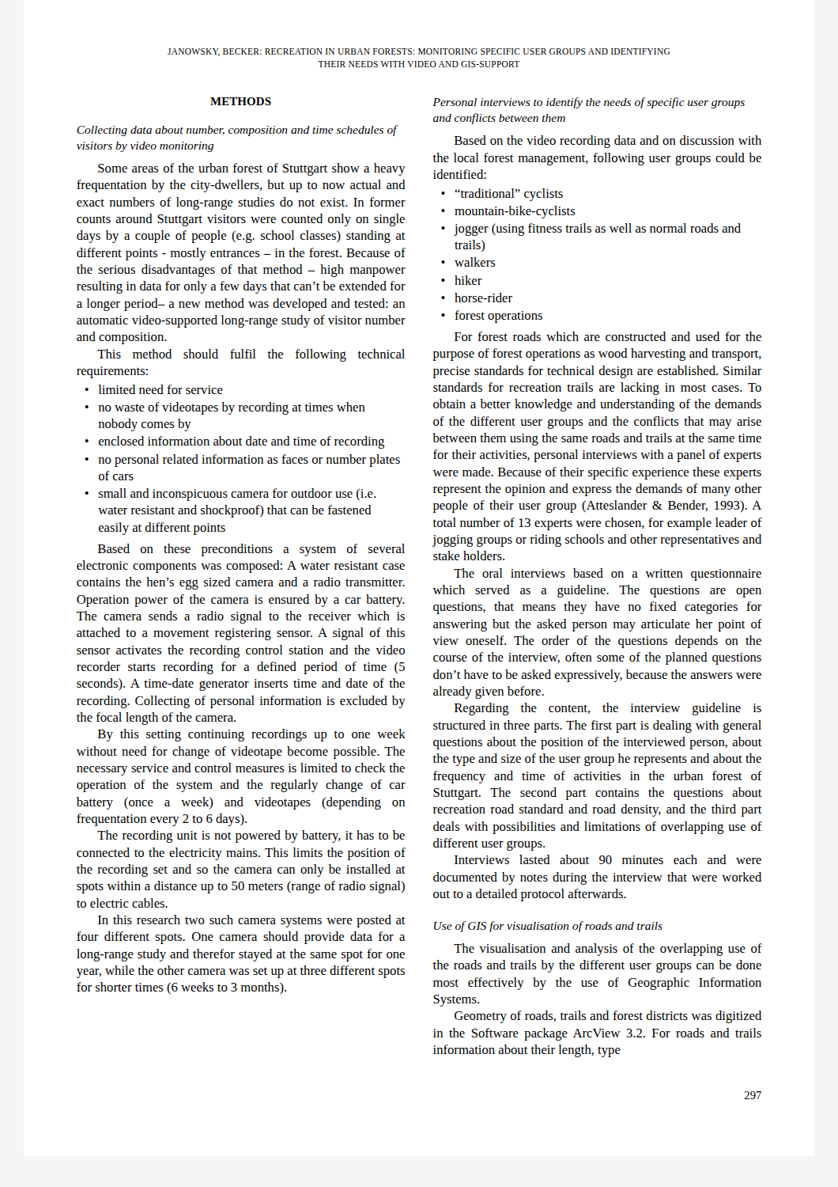Janowsky, Becker: Recreation in Urban Forests: Monitoring Specific User Groups and Identifying
Their Needs with Video and GIS-Support
Methods
Collecting data about number, composition and time schedules of visitors by video monitoring
Some areas of the urban forest of Stuttgart show a heavy frequentation by the city-dwellers, but up to now actual and exact numbers of long-range studies do not exist. In former counts around Stuttgart visitors were counted only on single days by a couple of people (e.g. school classes) standing at different points - mostly entrances – in the forest. Because of the serious disadvantages of that method – high manpower resulting in data for only a few days that can’t be extended for a longer period– a new method was developed and tested: an automatic video-supported long-range study of visitor number and composition.
This method should fulfil the following technical requirements:
limited need for service
no waste of videotapes by recording at times when nobody comes by
enclosed information about date and time of recording
no personal related information as faces or number plates of cars
small and inconspicuous camera for outdoor use (i.e. water resistant and shockproof) that can be fastened easily at different points
Based on these preconditions a system of several electronic components was composed: A water resistant case contains the hen’s egg sized camera and a radio transmitter. Operation power of the camera is ensured by a car battery. The camera sends a radio signal to the receiver which is attached to a movement registering sensor. A signal of this sensor activates the recording control station and the video recorder starts recording for a defined period of time (5 seconds). A time-date generator inserts time and date of the recording. Collecting of personal information is excluded by the focal length of the camera.
By this setting continuing recordings up to one week without need for change of videotape become possible. The necessary service and control measures is limited to check the operation of the system and the regularly change of car battery (once a week) and videotapes (depending on frequentation every 2 to 6 days).
The recording unit is not powered by battery, it has to be connected to the electricity mains. This limits the position of the recording set and so the camera can only be installed at spots within a distance up to 50 meters (range of radio signal) to electric cables.
In this research two such camera systems were posted at four different spots. One camera should provide data for a long-range study and therefor stayed at the same spot for one year, while the other camera was set up at three different spots for shorter times (6 weeks to 3 months).
Personal interviews to identify the needs of specific user groups and conflicts between them
Based on the video recording data and on discussion with the local forest management, following user groups could be identified:
“traditional” cyclists
mountain-bike-cyclists
jogger (using fitness trails as well as normal roads and trails)
walkers
hiker
horse-rider
forest operations
For forest roads which are constructed and used for the purpose of forest operations as wood harvesting and transport, precise standards for technical design are established. Similar standards for recreation trails are lacking in most cases. To obtain a better knowledge and understanding of the demands of the different user groups and the conflicts that may arise between them using the same roads and trails at the same time for their activities, personal interviews with a panel of experts were made. Because of their specific experience these experts represent the opinion and express the demands of many other people of their user group (Atteslander & Bender, 1993). A total number of 13 experts were chosen, for example leader of jogging groups or riding schools and other representatives and stake holders.
The oral interviews based on a written questionnaire which served as a guideline. The questions are open questions, that means they have no fixed categories for answering but the asked person may articulate her point of view oneself. The order of the questions depends on the course of the interview, often some of the planned questions don’t have to be asked expressively, because the answers were already given before.
Regarding the content, the interview guideline is structured in three parts. The first part is dealing with general questions about the position of the interviewed person, about the type and size of the user group he represents and about the frequency and time of activities in the urban forest of Stuttgart. The second part contains the questions about recreation road standard and road density, and the third part deals with possibilities and limitations of overlapping use of different user groups.
Interviews lasted about 90 minutes each and were documented by notes during the interview that were worked out to a detailed protocol afterwards.
Use of GIS for visualisation of roads and trails
The visualisation and analysis of the overlapping use of the roads and trails by the different user groups can be done most effectively by the use of Geographic Information Systems.
Geometry of roads, trails and forest districts was digitized in the Software package ArcView 3.2. For roads and trails information about their length, type
297